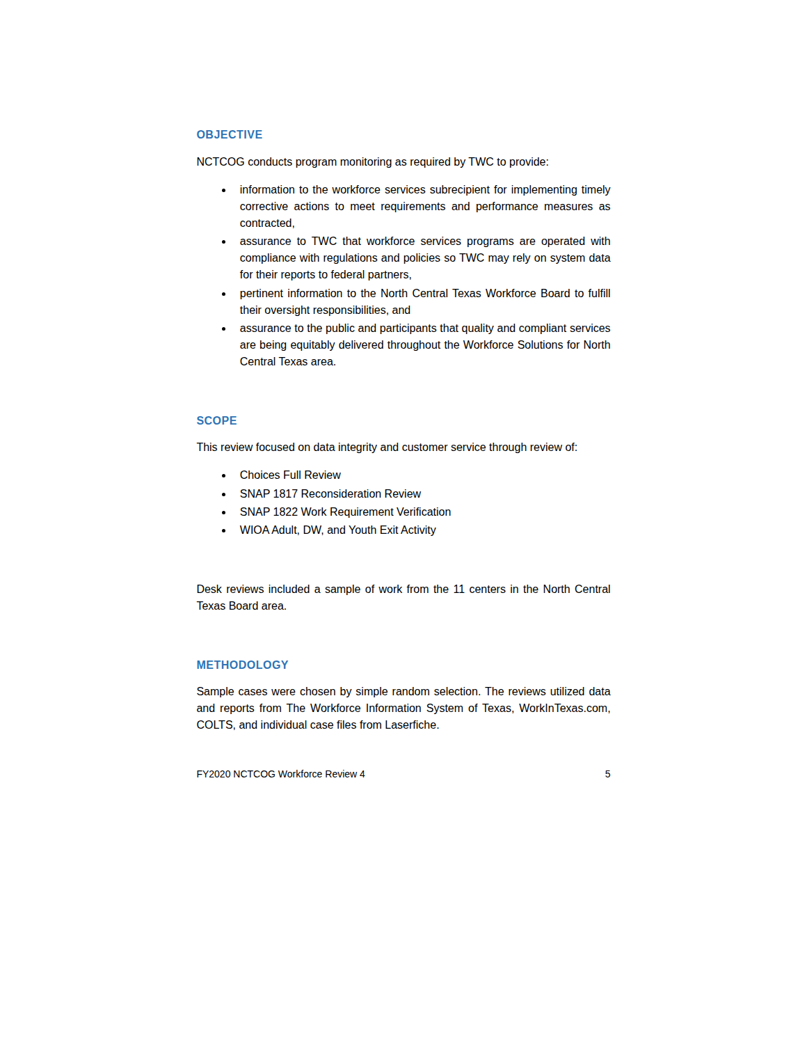OBJECTIVE
NCTCOG conducts program monitoring as required by TWC to provide:
information to the workforce services subrecipient for implementing timely corrective actions to meet requirements and performance measures as contracted,
assurance to TWC that workforce services programs are operated with compliance with regulations and policies so TWC may rely on system data for their reports to federal partners,
pertinent information to the North Central Texas Workforce Board to fulfill their oversight responsibilities, and
assurance to the public and participants that quality and compliant services are being equitably delivered throughout the Workforce Solutions for North Central Texas area.
SCOPE
This review focused on data integrity and customer service through review of:
Choices Full Review
SNAP 1817 Reconsideration Review
SNAP 1822 Work Requirement Verification
WIOA Adult, DW, and Youth Exit Activity
Desk reviews included a sample of work from the 11 centers in the North Central Texas Board area.
METHODOLOGY
Sample cases were chosen by simple random selection. The reviews utilized data and reports from The Workforce Information System of Texas, WorkInTexas.com, COLTS, and individual case files from Laserfiche.
FY2020 NCTCOG Workforce Review 4 5